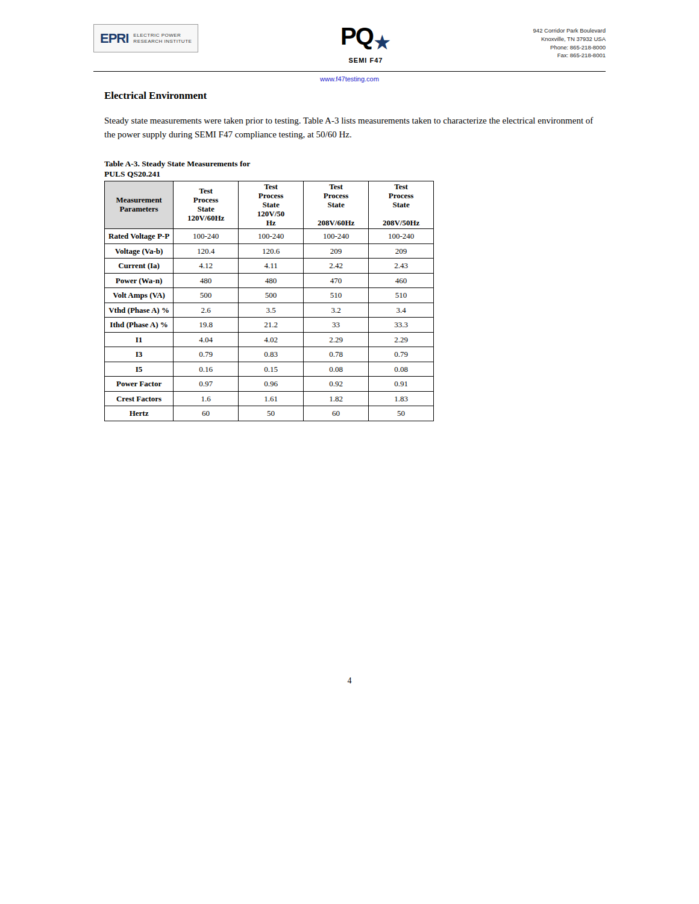EPRI Electric Power
Research Institute
PQ★
SEMI F47
942 Corridor Park Boulevard
Knoxville, TN 37932 USA
Phone: 865-218-8000
Fax: 865-218-8001
www.f47testing.com
Electrical Environment
Steady state measurements were taken prior to testing. Table A-3 lists measurements taken to characterize the electrical environment of the power supply during SEMI F47 compliance testing, at 50/60 Hz.
Table A-3. Steady State Measurements for
PULS QS20.241
| Measurement Parameters | Test Process State 120V/60Hz | Test Process State 120V/50 Hz | Test Process State 208V/60Hz | Test Process State 208V/50Hz |
| --- | --- | --- | --- | --- |
| Rated Voltage P-P | 100-240 | 100-240 | 100-240 | 100-240 |
| Voltage (Va-b) | 120.4 | 120.6 | 209 | 209 |
| Current (Ia) | 4.12 | 4.11 | 2.42 | 2.43 |
| Power (Wa-n) | 480 | 480 | 470 | 460 |
| Volt Amps (VA) | 500 | 500 | 510 | 510 |
| Vthd (Phase A) % | 2.6 | 3.5 | 3.2 | 3.4 |
| Ithd (Phase A) % | 19.8 | 21.2 | 33 | 33.3 |
| I1 | 4.04 | 4.02 | 2.29 | 2.29 |
| I3 | 0.79 | 0.83 | 0.78 | 0.79 |
| I5 | 0.16 | 0.15 | 0.08 | 0.08 |
| Power Factor | 0.97 | 0.96 | 0.92 | 0.91 |
| Crest Factors | 1.6 | 1.61 | 1.82 | 1.83 |
| Hertz | 60 | 50 | 60 | 50 |
4